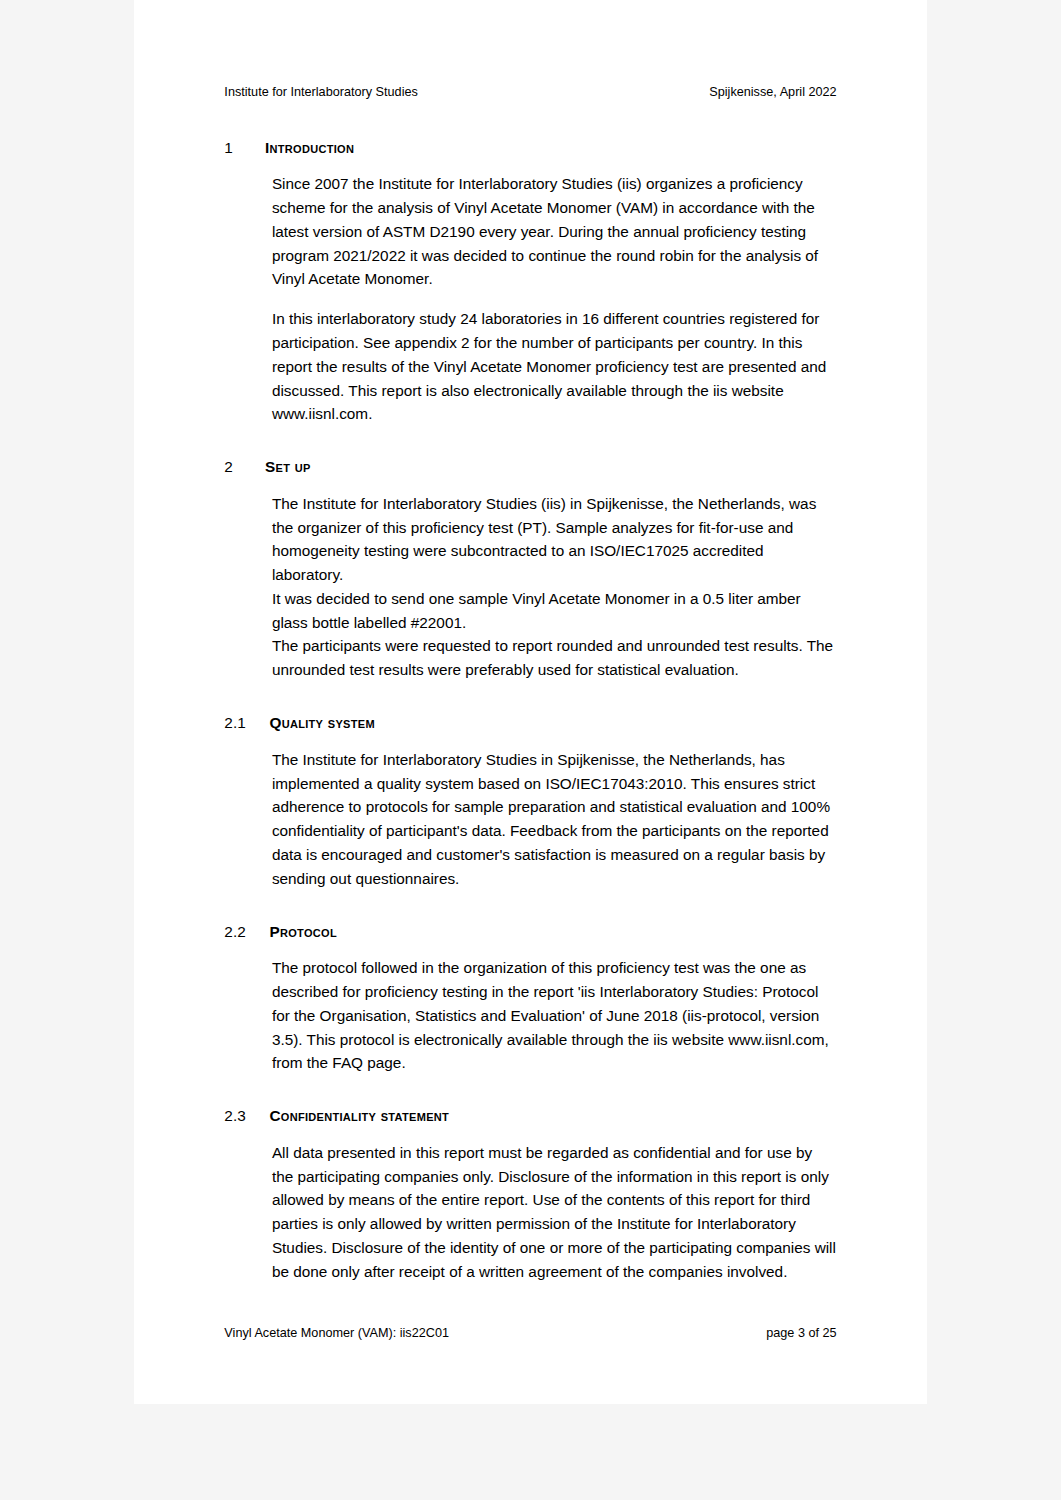Institute for Interlaboratory Studies Spijkenisse, April 2022
1
Introduction
Since 2007 the Institute for Interlaboratory Studies (iis) organizes a proficiency scheme for the analysis of Vinyl Acetate Monomer (VAM) in accordance with the latest version of ASTM D2190 every year. During the annual proficiency testing program 2021/2022 it was decided to continue the round robin for the analysis of Vinyl Acetate Monomer.
In this interlaboratory study 24 laboratories in 16 different countries registered for participation. See appendix 2 for the number of participants per country. In this report the results of the Vinyl Acetate Monomer proficiency test are presented and discussed. This report is also electronically available through the iis website www.iisnl.com.
2
Set up
The Institute for Interlaboratory Studies (iis) in Spijkenisse, the Netherlands, was the organizer of this proficiency test (PT). Sample analyzes for fit-for-use and homogeneity testing were subcontracted to an ISO/IEC17025 accredited laboratory.
It was decided to send one sample Vinyl Acetate Monomer in a 0.5 liter amber glass bottle labelled #22001.
The participants were requested to report rounded and unrounded test results. The unrounded test results were preferably used for statistical evaluation.
2.1
Quality system
The Institute for Interlaboratory Studies in Spijkenisse, the Netherlands, has implemented a quality system based on ISO/IEC17043:2010. This ensures strict adherence to protocols for sample preparation and statistical evaluation and 100% confidentiality of participant's data. Feedback from the participants on the reported data is encouraged and customer's satisfaction is measured on a regular basis by sending out questionnaires.
2.2
Protocol
The protocol followed in the organization of this proficiency test was the one as described for proficiency testing in the report 'iis Interlaboratory Studies: Protocol for the Organisation, Statistics and Evaluation' of June 2018 (iis-protocol, version 3.5). This protocol is electronically available through the iis website www.iisnl.com, from the FAQ page.
2.3
Confidentiality statement
All data presented in this report must be regarded as confidential and for use by the participating companies only. Disclosure of the information in this report is only allowed by means of the entire report. Use of the contents of this report for third parties is only allowed by written permission of the Institute for Interlaboratory Studies. Disclosure of the identity of one or more of the participating companies will be done only after receipt of a written agreement of the companies involved.
Vinyl Acetate Monomer (VAM): iis22C01 page 3 of 25